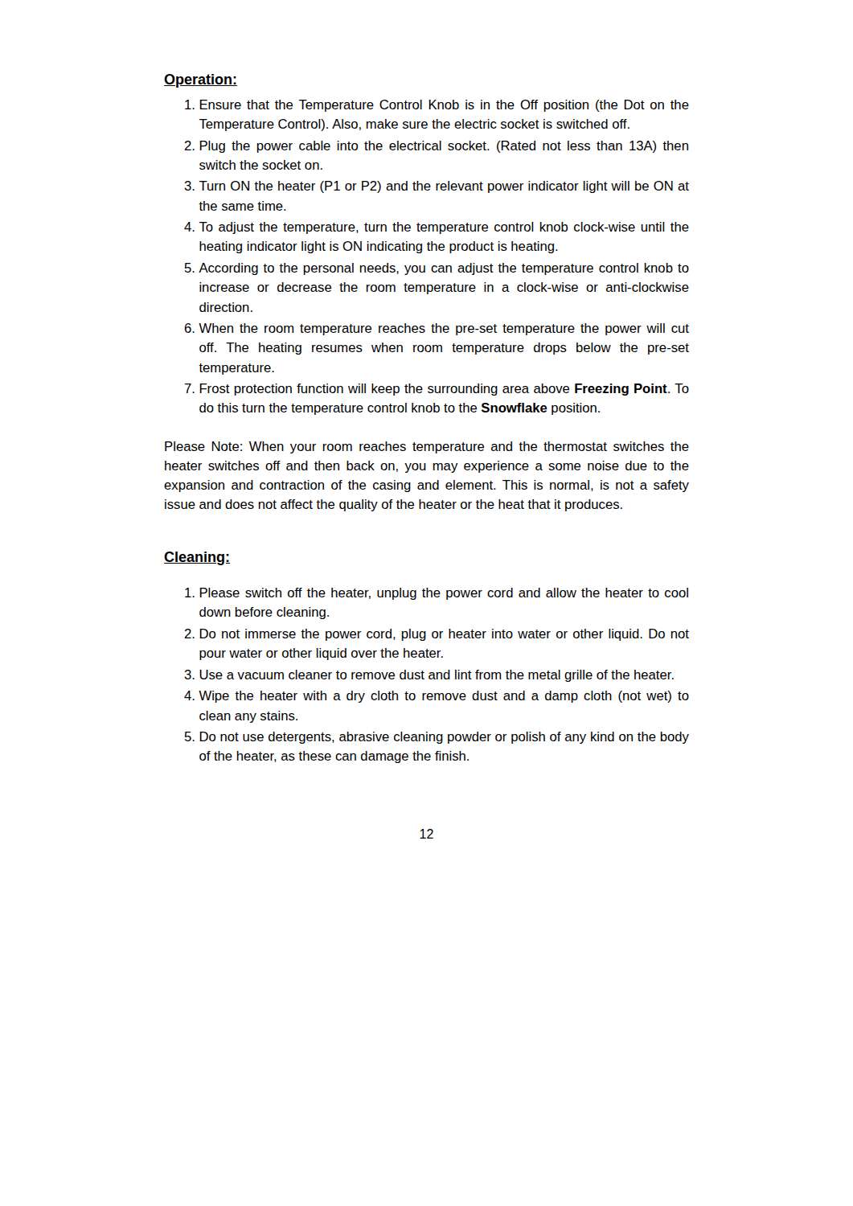Operation:
Ensure that the Temperature Control Knob is in the Off position (the Dot on the Temperature Control). Also, make sure the electric socket is switched off.
Plug the power cable into the electrical socket. (Rated not less than 13A) then switch the socket on.
Turn ON the heater (P1 or P2) and the relevant power indicator light will be ON at the same time.
To adjust the temperature, turn the temperature control knob clock-wise until the heating indicator light is ON indicating the product is heating.
According to the personal needs, you can adjust the temperature control knob to increase or decrease the room temperature in a clock-wise or anti-clockwise direction.
When the room temperature reaches the pre-set temperature the power will cut off. The heating resumes when room temperature drops below the pre-set temperature.
Frost protection function will keep the surrounding area above Freezing Point. To do this turn the temperature control knob to the Snowflake position.
Please Note: When your room reaches temperature and the thermostat switches the heater switches off and then back on, you may experience a some noise due to the expansion and contraction of the casing and element. This is normal, is not a safety issue and does not affect the quality of the heater or the heat that it produces.
Cleaning:
Please switch off the heater, unplug the power cord and allow the heater to cool down before cleaning.
Do not immerse the power cord, plug or heater into water or other liquid. Do not pour water or other liquid over the heater.
Use a vacuum cleaner to remove dust and lint from the metal grille of the heater.
Wipe the heater with a dry cloth to remove dust and a damp cloth (not wet) to clean any stains.
Do not use detergents, abrasive cleaning powder or polish of any kind on the body of the heater, as these can damage the finish.
12